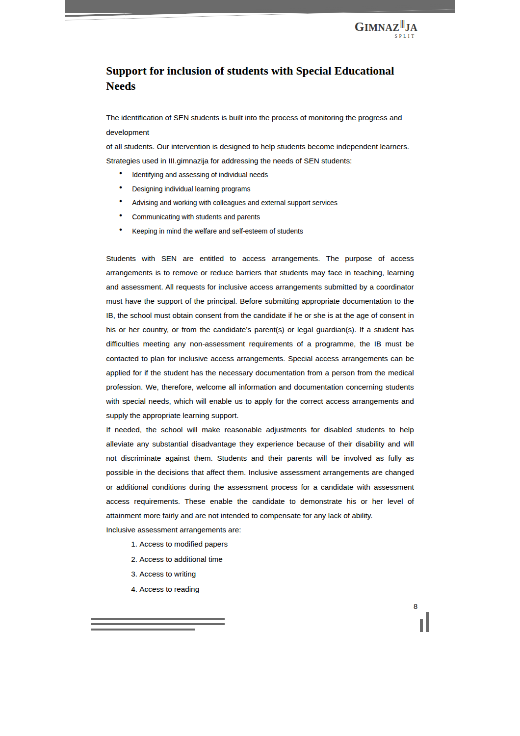GIMNAZ|||JA
SPLIT
Support for inclusion of students with Special Educational
Needs
The identification of SEN students is built into the process of monitoring the progress and development
of all students. Our intervention is designed to help students become independent learners.
Strategies used in III.gimnazija for addressing the needs of SEN students:
Identifying and assessing of individual needs
Designing individual learning programs
Advising and working with colleagues and external support services
Communicating with students and parents
Keeping in mind the welfare and self-esteem of students
Students with SEN are entitled to access arrangements. The purpose of access arrangements is to remove or reduce barriers that students may face in teaching, learning and assessment. All requests for inclusive access arrangements submitted by a coordinator must have the support of the principal. Before submitting appropriate documentation to the IB, the school must obtain consent from the candidate if he or she is at the age of consent in his or her country, or from the candidate’s parent(s) or legal guardian(s). If a student has difficulties meeting any non-assessment requirements of a programme, the IB must be contacted to plan for inclusive access arrangements. Special access arrangements can be applied for if the student has the necessary documentation from a person from the medical profession. We, therefore, welcome all information and documentation concerning students with special needs, which will enable us to apply for the correct access arrangements and supply the appropriate learning support.
If needed, the school will make reasonable adjustments for disabled students to help alleviate any substantial disadvantage they experience because of their disability and will not discriminate against them. Students and their parents will be involved as fully as possible in the decisions that affect them. Inclusive assessment arrangements are changed or additional conditions during the assessment process for a candidate with assessment access requirements. These enable the candidate to demonstrate his or her level of attainment more fairly and are not intended to compensate for any lack of ability.
Inclusive assessment arrangements are:
Access to modified papers
Access to additional time
Access to writing
Access to reading
8